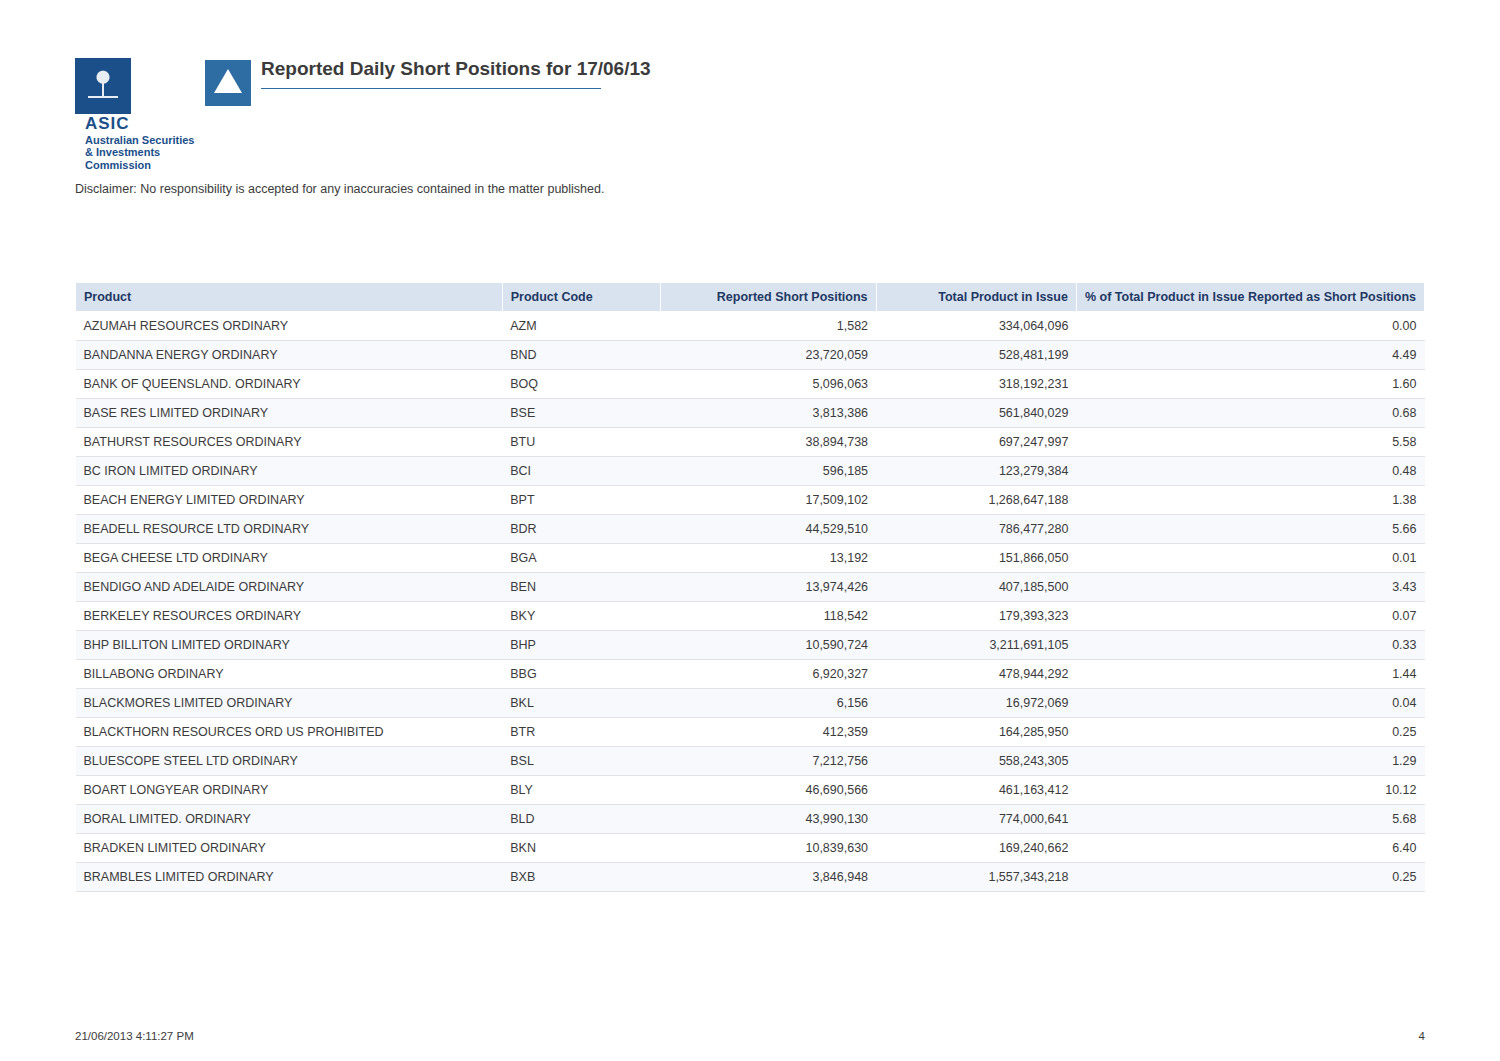ASICAustralian Securities & Investments Commission
Reported Daily Short Positions for 17/06/13
Disclaimer: No responsibility is accepted for any inaccuracies contained in the matter published.
| Product | Product Code | Reported Short Positions | Total Product in Issue | % of Total Product in Issue Reported as Short Positions |
| --- | --- | --- | --- | --- |
| AZUMAH RESOURCES ORDINARY | AZM | 1,582 | 334,064,096 | 0.00 |
| BANDANNA ENERGY ORDINARY | BND | 23,720,059 | 528,481,199 | 4.49 |
| BANK OF QUEENSLAND. ORDINARY | BOQ | 5,096,063 | 318,192,231 | 1.60 |
| BASE RES LIMITED ORDINARY | BSE | 3,813,386 | 561,840,029 | 0.68 |
| BATHURST RESOURCES ORDINARY | BTU | 38,894,738 | 697,247,997 | 5.58 |
| BC IRON LIMITED ORDINARY | BCI | 596,185 | 123,279,384 | 0.48 |
| BEACH ENERGY LIMITED ORDINARY | BPT | 17,509,102 | 1,268,647,188 | 1.38 |
| BEADELL RESOURCE LTD ORDINARY | BDR | 44,529,510 | 786,477,280 | 5.66 |
| BEGA CHEESE LTD ORDINARY | BGA | 13,192 | 151,866,050 | 0.01 |
| BENDIGO AND ADELAIDE ORDINARY | BEN | 13,974,426 | 407,185,500 | 3.43 |
| BERKELEY RESOURCES ORDINARY | BKY | 118,542 | 179,393,323 | 0.07 |
| BHP BILLITON LIMITED ORDINARY | BHP | 10,590,724 | 3,211,691,105 | 0.33 |
| BILLABONG ORDINARY | BBG | 6,920,327 | 478,944,292 | 1.44 |
| BLACKMORES LIMITED ORDINARY | BKL | 6,156 | 16,972,069 | 0.04 |
| BLACKTHORN RESOURCES ORD US PROHIBITED | BTR | 412,359 | 164,285,950 | 0.25 |
| BLUESCOPE STEEL LTD ORDINARY | BSL | 7,212,756 | 558,243,305 | 1.29 |
| BOART LONGYEAR ORDINARY | BLY | 46,690,566 | 461,163,412 | 10.12 |
| BORAL LIMITED. ORDINARY | BLD | 43,990,130 | 774,000,641 | 5.68 |
| BRADKEN LIMITED ORDINARY | BKN | 10,839,630 | 169,240,662 | 6.40 |
| BRAMBLES LIMITED ORDINARY | BXB | 3,846,948 | 1,557,343,218 | 0.25 |
21/06/2013 4:11:27 PM 4